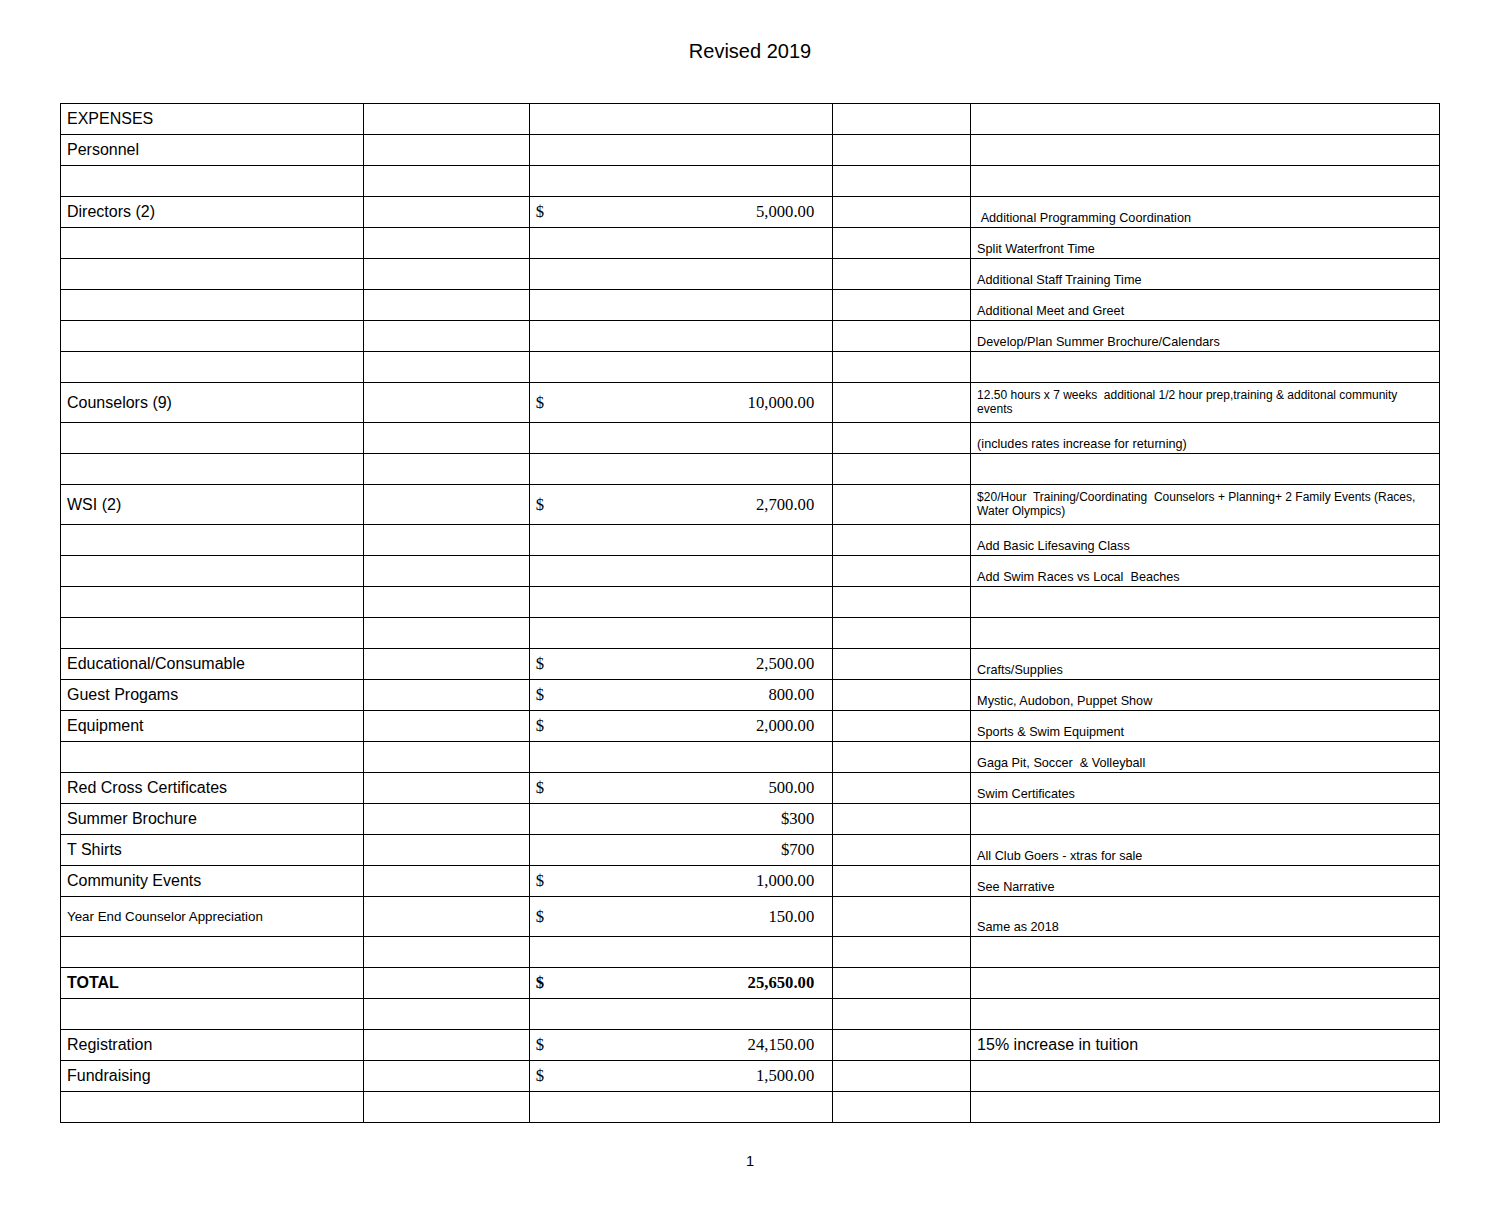Revised 2019
| EXPENSES | | | | |
| Personnel | | | | |
| Directors (2) | | $ 5,000.00 | | Additional Programming Coordination |
| | | | | Split Waterfront Time |
| | | | | Additional Staff Training Time |
| | | | | Additional Meet and Greet |
| | | | | Develop/Plan Summer Brochure/Calendars |
| Counselors (9) | | $ 10,000.00 | | 12.50 hours x 7 weeks additional 1/2 hour prep,training & additonal community events |
| | | | | (includes rates increase for returning) |
| WSI (2) | | $ 2,700.00 | | $20/Hour Training/Coordinating Counselors + Planning+ 2 Family Events (Races, Water Olympics) |
| | | | | Add Basic Lifesaving Class |
| | | | | Add Swim Races vs Local Beaches |
| Educational/Consumable | | $ 2,500.00 | | Crafts/Supplies |
| Guest Progams | | $ 800.00 | | Mystic, Audobon, Puppet Show |
| Equipment | | $ 2,000.00 | | Sports & Swim Equipment |
| | | | | Gaga Pit, Soccer & Volleyball |
| Red Cross Certificates | | $ 500.00 | | Swim Certificates |
| Summer Brochure | | $300 | | |
| T Shirts | | $700 | | All Club Goers - xtras for sale |
| Community Events | | $ 1,000.00 | | See Narrative |
| Year End Counselor Appreciation | | $ 150.00 | | Same as 2018 |
| TOTAL | | $ 25,650.00 | | |
| Registration | | $ 24,150.00 | | 15% increase in tuition |
| Fundraising | | $ 1,500.00 | | |
1